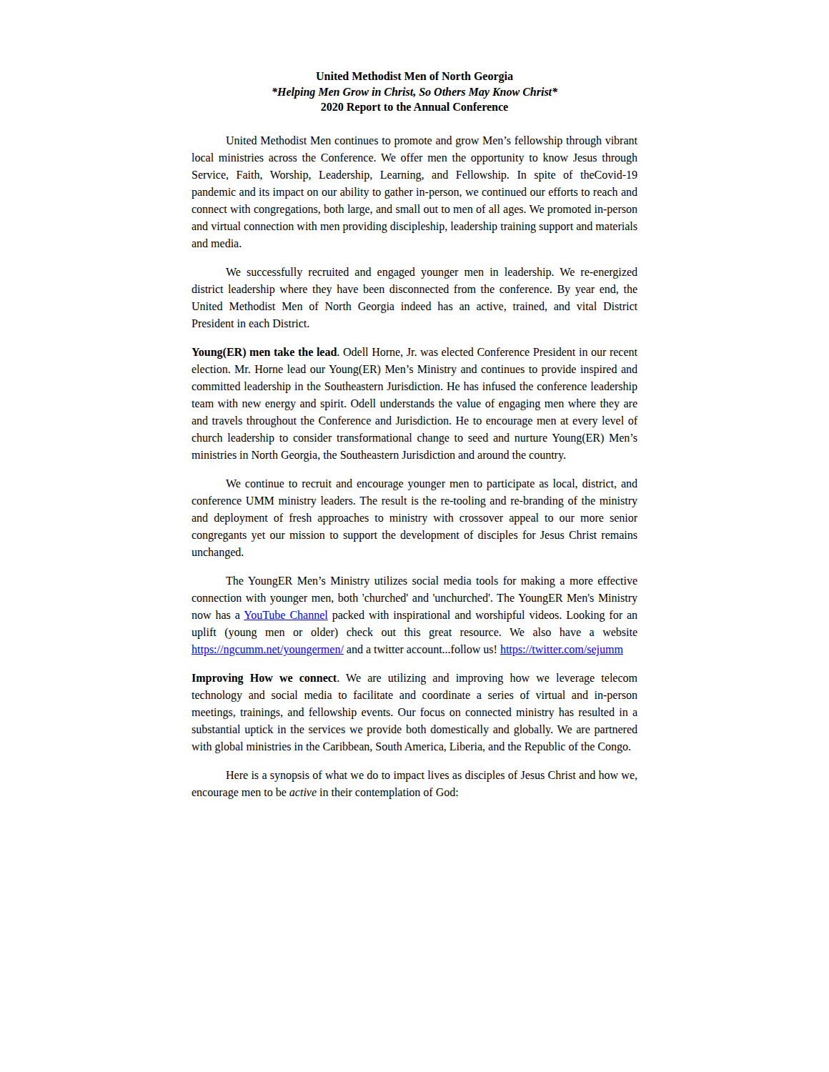United Methodist Men of North Georgia
*Helping Men Grow in Christ, So Others May Know Christ*
2020 Report to the Annual Conference
United Methodist Men continues to promote and grow Men’s fellowship through vibrant local ministries across the Conference. We offer men the opportunity to know Jesus through Service, Faith, Worship, Leadership, Learning, and Fellowship. In spite of theCovid-19 pandemic and its impact on our ability to gather in-person, we continued our efforts to reach and connect with congregations, both large, and small out to men of all ages. We promoted in-person and virtual connection with men providing discipleship, leadership training support and materials and media.
We successfully recruited and engaged younger men in leadership. We re-energized district leadership where they have been disconnected from the conference. By year end, the United Methodist Men of North Georgia indeed has an active, trained, and vital District President in each District.
Young(ER) men take the lead. Odell Horne, Jr. was elected Conference President in our recent election. Mr. Horne lead our Young(ER) Men’s Ministry and continues to provide inspired and committed leadership in the Southeastern Jurisdiction. He has infused the conference leadership team with new energy and spirit. Odell understands the value of engaging men where they are and travels throughout the Conference and Jurisdiction. He to encourage men at every level of church leadership to consider transformational change to seed and nurture Young(ER) Men’s ministries in North Georgia, the Southeastern Jurisdiction and around the country.
We continue to recruit and encourage younger men to participate as local, district, and conference UMM ministry leaders. The result is the re-tooling and re-branding of the ministry and deployment of fresh approaches to ministry with crossover appeal to our more senior congregants yet our mission to support the development of disciples for Jesus Christ remains unchanged.
The YoungER Men’s Ministry utilizes social media tools for making a more effective connection with younger men, both 'churched' and 'unchurched'. The YoungER Men's Ministry now has a YouTube Channel packed with inspirational and worshipful videos. Looking for an uplift (young men or older) check out this great resource. We also have a website https://ngcumm.net/youngermen/ and a twitter account...follow us! https://twitter.com/sejumm
Improving How we connect. We are utilizing and improving how we leverage telecom technology and social media to facilitate and coordinate a series of virtual and in-person meetings, trainings, and fellowship events. Our focus on connected ministry has resulted in a substantial uptick in the services we provide both domestically and globally. We are partnered with global ministries in the Caribbean, South America, Liberia, and the Republic of the Congo.
Here is a synopsis of what we do to impact lives as disciples of Jesus Christ and how we, encourage men to be active in their contemplation of God: